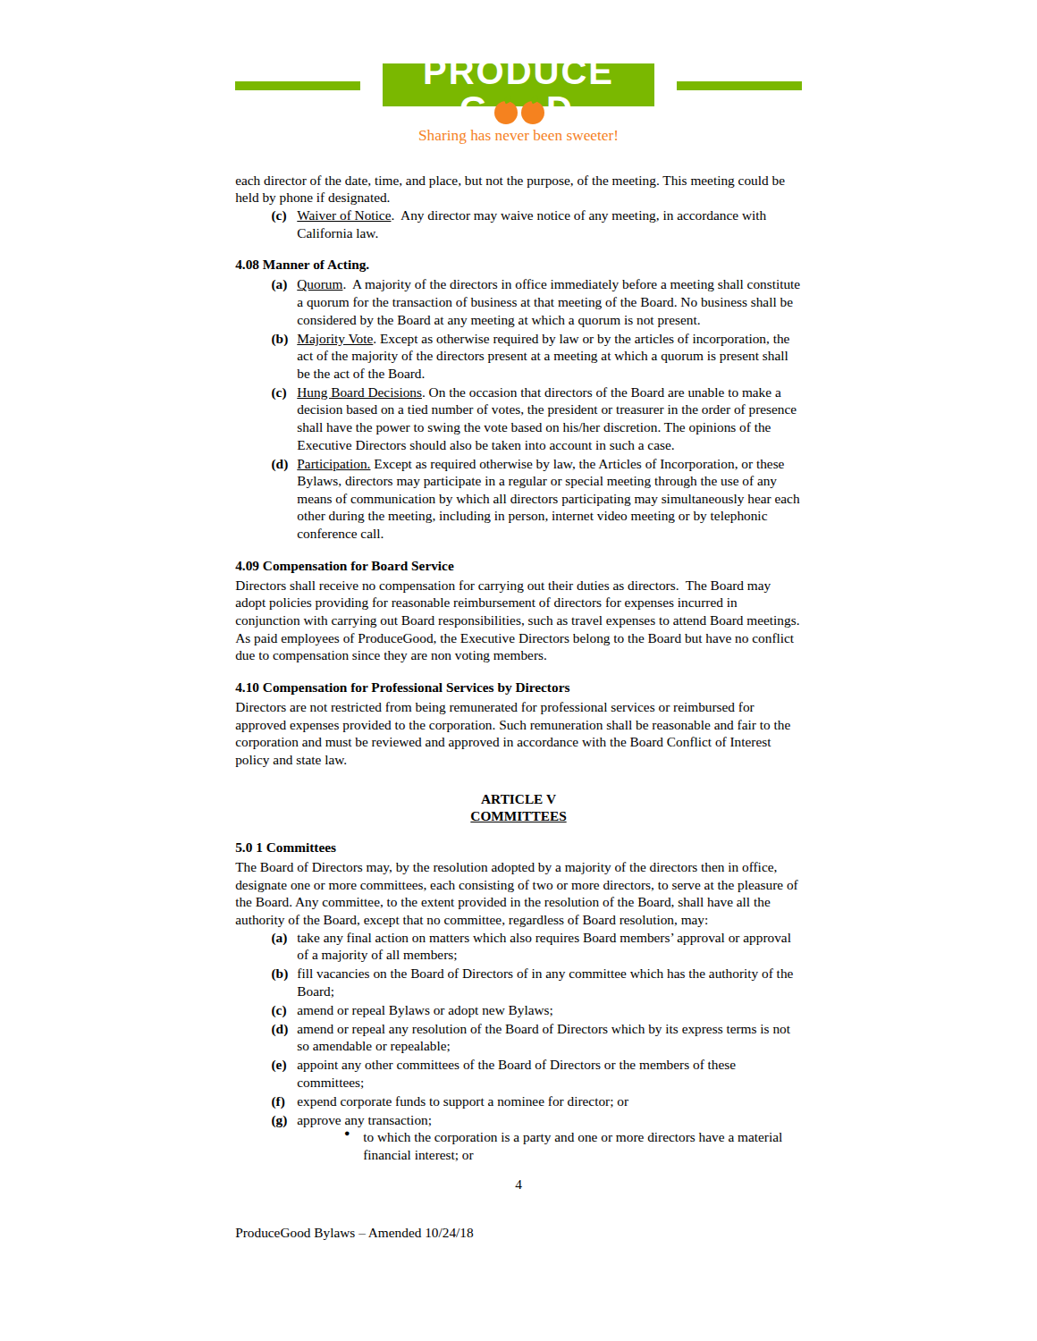PRODUCE G D
Sharing has never been sweeter!
each director of the date, time, and place, but not the purpose, of the meeting. This meeting could be held by phone if designated.
(c) Waiver of Notice. Any director may waive notice of any meeting, in accordance with California law.
4.08 Manner of Acting.
(a) Quorum. A majority of the directors in office immediately before a meeting shall constitute a quorum for the transaction of business at that meeting of the Board. No business shall be considered by the Board at any meeting at which a quorum is not present.
(b) Majority Vote. Except as otherwise required by law or by the articles of incorporation, the act of the majority of the directors present at a meeting at which a quorum is present shall be the act of the Board.
(c) Hung Board Decisions. On the occasion that directors of the Board are unable to make a decision based on a tied number of votes, the president or treasurer in the order of presence shall have the power to swing the vote based on his/her discretion. The opinions of the Executive Directors should also be taken into account in such a case.
(d) Participation. Except as required otherwise by law, the Articles of Incorporation, or these Bylaws, directors may participate in a regular or special meeting through the use of any means of communication by which all directors participating may simultaneously hear each other during the meeting, including in person, internet video meeting or by telephonic conference call.
4.09 Compensation for Board Service
Directors shall receive no compensation for carrying out their duties as directors. The Board may adopt policies providing for reasonable reimbursement of directors for expenses incurred in conjunction with carrying out Board responsibilities, such as travel expenses to attend Board meetings. As paid employees of ProduceGood, the Executive Directors belong to the Board but have no conflict due to compensation since they are non voting members.
4.10 Compensation for Professional Services by Directors
Directors are not restricted from being remunerated for professional services or reimbursed for approved expenses provided to the corporation. Such remuneration shall be reasonable and fair to the corporation and must be reviewed and approved in accordance with the Board Conflict of Interest policy and state law.
ARTICLE VCOMMITTEES
5.0 1 Committees
The Board of Directors may, by the resolution adopted by a majority of the directors then in office, designate one or more committees, each consisting of two or more directors, to serve at the pleasure of the Board. Any committee, to the extent provided in the resolution of the Board, shall have all the authority of the Board, except that no committee, regardless of Board resolution, may:
(a) take any final action on matters which also requires Board members’ approval or approval of a majority of all members;
(b) fill vacancies on the Board of Directors of in any committee which has the authority of the Board;
(c) amend or repeal Bylaws or adopt new Bylaws;
(d) amend or repeal any resolution of the Board of Directors which by its express terms is not so amendable or repealable;
(e) appoint any other committees of the Board of Directors or the members of these committees;
(f) expend corporate funds to support a nominee for director; or
(g) approve any transaction;
to which the corporation is a party and one or more directors have a material financial interest; or
4
ProduceGood Bylaws – Amended 10/24/18